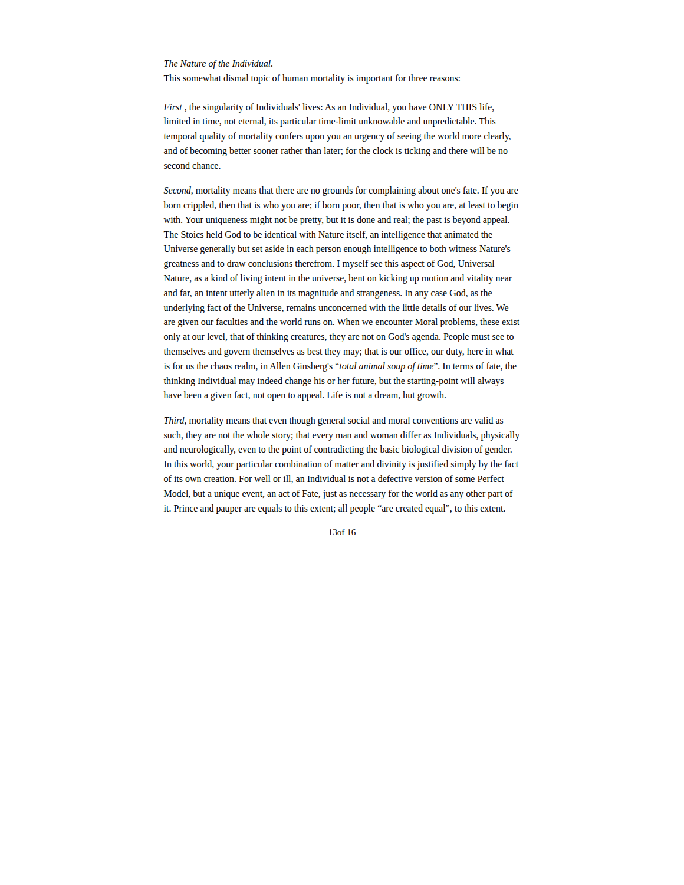The Nature of the Individual.
This somewhat dismal topic of human mortality is important for three reasons:
First , the singularity of Individuals' lives: As an Individual, you have ONLY THIS life, limited in time, not eternal, its particular time-limit unknowable and unpredictable. This temporal quality of mortality confers upon you an urgency of seeing the world more clearly, and of becoming better sooner rather than later; for the clock is ticking and there will be no second chance.
Second, mortality means that there are no grounds for complaining about one's fate. If you are born crippled, then that is who you are; if born poor, then that is who you are, at least to begin with. Your uniqueness might not be pretty, but it is done and real; the past is beyond appeal. The Stoics held God to be identical with Nature itself, an intelligence that animated the Universe generally but set aside in each person enough intelligence to both witness Nature's greatness and to draw conclusions therefrom. I myself see this aspect of God, Universal Nature, as a kind of living intent in the universe, bent on kicking up motion and vitality near and far, an intent utterly alien in its magnitude and strangeness. In any case God, as the underlying fact of the Universe, remains unconcerned with the little details of our lives. We are given our faculties and the world runs on. When we encounter Moral problems, these exist only at our level, that of thinking creatures, they are not on God's agenda. People must see to themselves and govern themselves as best they may; that is our office, our duty, here in what is for us the chaos realm, in Allen Ginsberg's “total animal soup of time”. In terms of fate, the thinking Individual may indeed change his or her future, but the starting-point will always have been a given fact, not open to appeal. Life is not a dream, but growth.
Third, mortality means that even though general social and moral conventions are valid as such, they are not the whole story; that every man and woman differ as Individuals, physically and neurologically, even to the point of contradicting the basic biological division of gender. In this world, your particular combination of matter and divinity is justified simply by the fact of its own creation. For well or ill, an Individual is not a defective version of some Perfect Model, but a unique event, an act of Fate, just as necessary for the world as any other part of it. Prince and pauper are equals to this extent; all people “are created equal”, to this extent.
13of 16